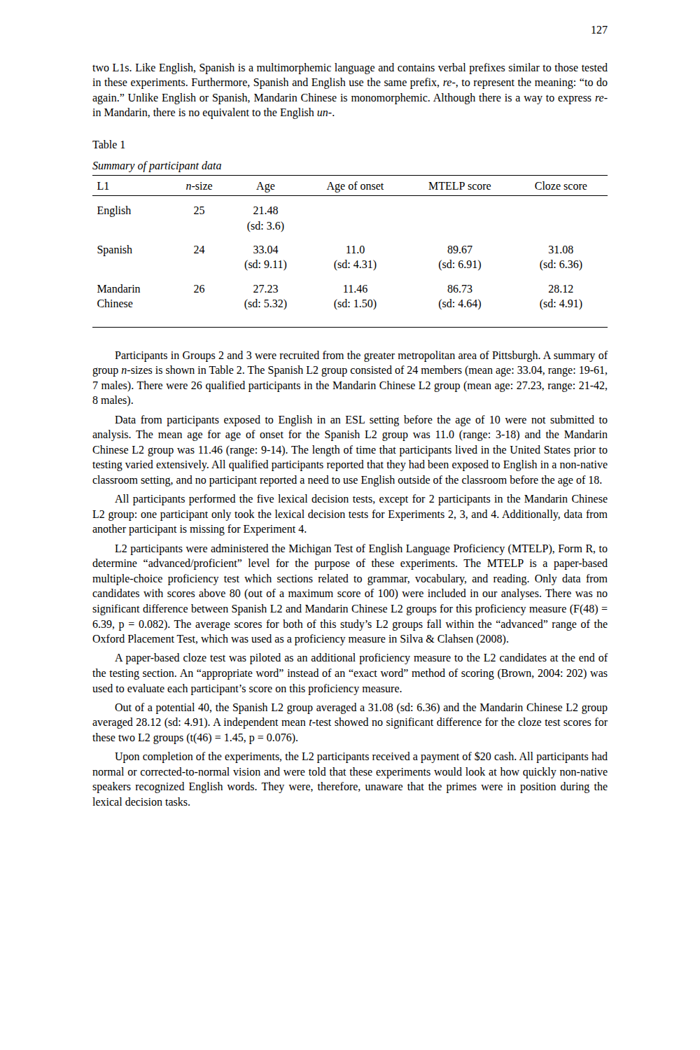127
two L1s. Like English, Spanish is a multimorphemic language and contains verbal prefixes similar to those tested in these experiments. Furthermore, Spanish and English use the same prefix, re-, to represent the meaning: “to do again.” Unlike English or Spanish, Mandarin Chinese is monomorphemic. Although there is a way to express re- in Mandarin, there is no equivalent to the English un-.
Table 1
Summary of participant data
| L1 | n -size | Age | Age of onset | MTELP score | Cloze score |
| --- | --- | --- | --- | --- | --- |
| English | 25 | 21.48 (sd: 3.6) | | | |
| Spanish | 24 | 33.04 (sd: 9.11) | 11.0 (sd: 4.31) | 89.67 (sd: 6.91) | 31.08 (sd: 6.36) |
| Mandarin Chinese | 26 | 27.23 (sd: 5.32) | 11.46 (sd: 1.50) | 86.73 (sd: 4.64) | 28.12 (sd: 4.91) |
Participants in Groups 2 and 3 were recruited from the greater metropolitan area of Pittsburgh. A summary of group n-sizes is shown in Table 2. The Spanish L2 group consisted of 24 members (mean age: 33.04, range: 19-61, 7 males). There were 26 qualified participants in the Mandarin Chinese L2 group (mean age: 27.23, range: 21-42, 8 males).
Data from participants exposed to English in an ESL setting before the age of 10 were not submitted to analysis. The mean age for age of onset for the Spanish L2 group was 11.0 (range: 3-18) and the Mandarin Chinese L2 group was 11.46 (range: 9-14). The length of time that participants lived in the United States prior to testing varied extensively. All qualified participants reported that they had been exposed to English in a non-native classroom setting, and no participant reported a need to use English outside of the classroom before the age of 18.
All participants performed the five lexical decision tests, except for 2 participants in the Mandarin Chinese L2 group: one participant only took the lexical decision tests for Experiments 2, 3, and 4. Additionally, data from another participant is missing for Experiment 4.
L2 participants were administered the Michigan Test of English Language Proficiency (MTELP), Form R, to determine “advanced/proficient” level for the purpose of these experiments. The MTELP is a paper-based multiple-choice proficiency test which sections related to grammar, vocabulary, and reading. Only data from candidates with scores above 80 (out of a maximum score of 100) were included in our analyses. There was no significant difference between Spanish L2 and Mandarin Chinese L2 groups for this proficiency measure (F(48) = 6.39, p = 0.082). The average scores for both of this study’s L2 groups fall within the “advanced” range of the Oxford Placement Test, which was used as a proficiency measure in Silva & Clahsen (2008).
A paper-based cloze test was piloted as an additional proficiency measure to the L2 candidates at the end of the testing section. An “appropriate word” instead of an “exact word” method of scoring (Brown, 2004: 202) was used to evaluate each participant’s score on this proficiency measure.
Out of a potential 40, the Spanish L2 group averaged a 31.08 (sd: 6.36) and the Mandarin Chinese L2 group averaged 28.12 (sd: 4.91). A independent mean t-test showed no significant difference for the cloze test scores for these two L2 groups (t(46) = 1.45, p = 0.076).
Upon completion of the experiments, the L2 participants received a payment of $20 cash. All participants had normal or corrected-to-normal vision and were told that these experiments would look at how quickly non-native speakers recognized English words. They were, therefore, unaware that the primes were in position during the lexical decision tasks.